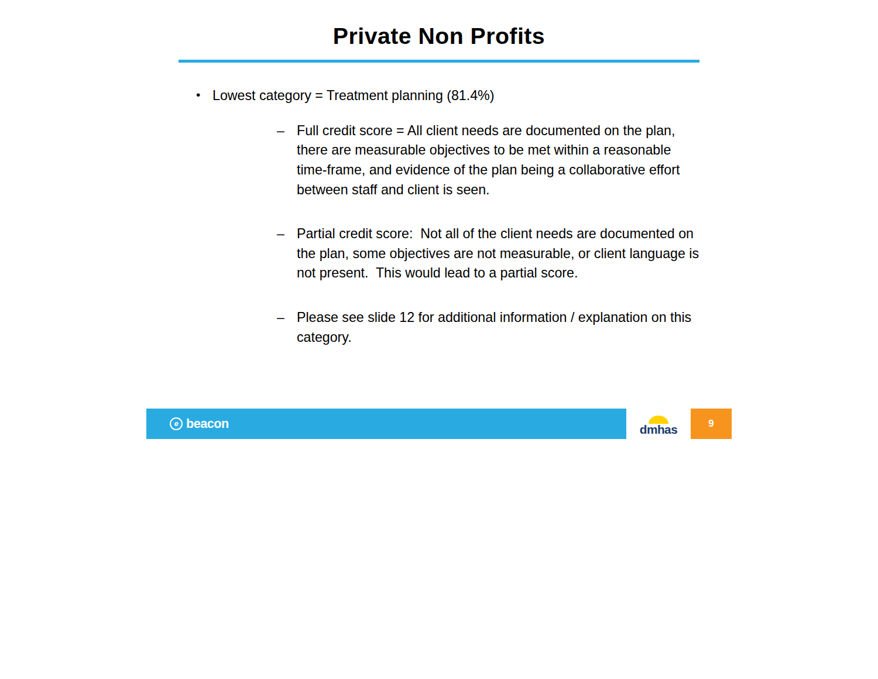Private Non Profits
Lowest category = Treatment planning (81.4%)
Full credit score = All client needs are documented on the plan, there are measurable objectives to be met within a reasonable time-frame, and evidence of the plan being a collaborative effort between staff and client is seen.
Partial credit score: Not all of the client needs are documented on the plan, some objectives are not measurable, or client language is not present. This would lead to a partial score.
Please see slide 12 for additional information / explanation on this category.
e beacon
dmhas
9